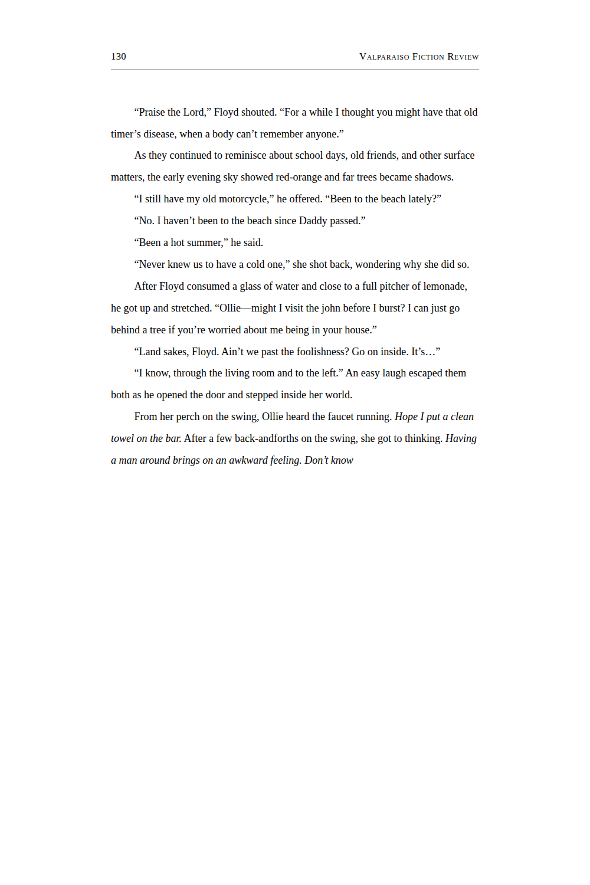130 Valparaiso Fiction Review
“Praise the Lord,” Floyd shouted. “For a while I thought you might have that old timer’s disease, when a body can’t remember anyone.”
As they continued to reminisce about school days, old friends, and other surface matters, the early evening sky showed red-orange and far trees became shadows.
“I still have my old motorcycle,” he offered. “Been to the beach lately?”
“No. I haven’t been to the beach since Daddy passed.”
“Been a hot summer,” he said.
“Never knew us to have a cold one,” she shot back, wondering why she did so.
After Floyd consumed a glass of water and close to a full pitcher of lem­onade, he got up and stretched. “Ollie—might I visit the john before I burst? I can just go behind a tree if you’re worried about me being in your house.”
“Land sakes, Floyd. Ain’t we past the foolishness? Go on inside. It’s…”
“I know, through the living room and to the left.” An easy laugh escaped them both as he opened the door and stepped inside her world.
From her perch on the swing, Ollie heard the faucet running. Hope I put a clean towel on the bar. After a few back-andforths on the swing, she got to thinking. Having a man around brings on an awkward feeling. Don’t know